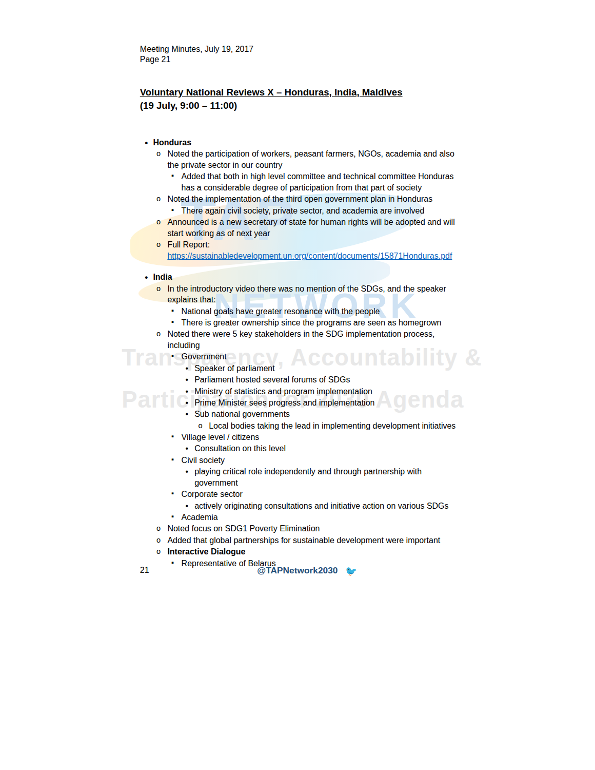TAP
NETWORK
Transparency, Accountability &
Participation for 2030 Agenda
Meeting Minutes, July 19, 2017
Page 21
Voluntary National Reviews X – Honduras, India, Maldives
(19 July, 9:00 – 11:00)
Honduras
Noted the participation of workers, peasant farmers, NGOs, academia and also the private sector in our country
Added that both in high level committee and technical committee Honduras has a considerable degree of participation from that part of society
Noted the implementation of the third open government plan in Honduras
There again civil society, private sector, and academia are involved
Announced is a new secretary of state for human rights will be adopted and will start working as of next year
Full Report:
https://sustainabledevelopment.un.org/content/documents/15871Honduras.pdf
India
In the introductory video there was no mention of the SDGs, and the speaker explains that:
National goals have greater resonance with the people
There is greater ownership since the programs are seen as homegrown
Noted there were 5 key stakeholders in the SDG implementation process, including
Government
Speaker of parliament
Parliament hosted several forums of SDGs
Ministry of statistics and program implementation
Prime Minister sees progress and implementation
Sub national governments
Local bodies taking the lead in implementing development initiatives
Village level / citizens
Consultation on this level
Civil society
playing critical role independently and through partnership with government
Corporate sector
actively originating consultations and initiative action on various SDGs
Academia
Noted focus on SDG1 Poverty Elimination
Added that global partnerships for sustainable development were important
Interactive Dialogue
Representative of Belarus
21
@TAPNetwork2030 🐦